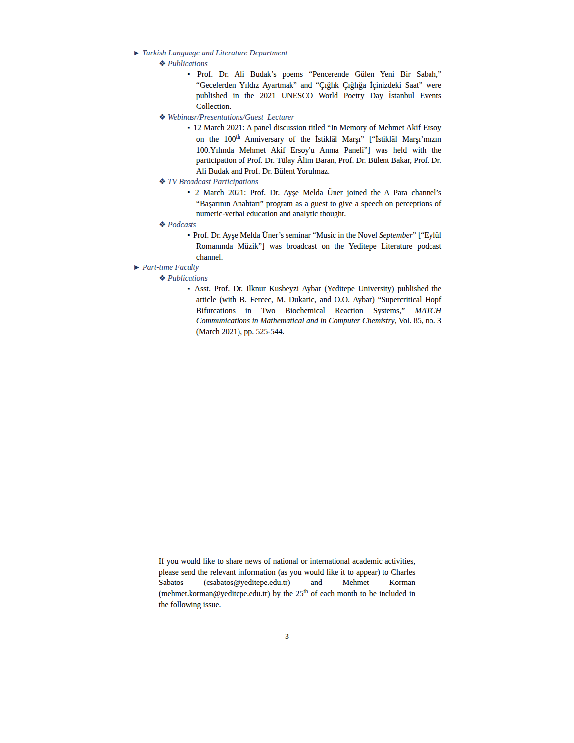► Turkish Language and Literature Department
❖ Publications
▪Prof. Dr. Ali Budak’s poems “Pencerende Gülen Yeni Bir Sabah,” “Gecelerden Yıldız Ayartmak” and “Çığlık Çığlığa İçinizdeki Saat” were published in the 2021 UNESCO World Poetry Day İstanbul Events Collection.
❖ Webinasr/Presentations/Guest Lecturer
▪12 March 2021: A panel discussion titled “In Memory of Mehmet Akif Ersoy on the 100th Anniversary of the İstiklâl Marşı” [“İstiklâl Marşı’mızın 100.Yılında Mehmet Akif Ersoy'u Anma Paneli”] was held with the participation of Prof. Dr. Tülay Âlim Baran, Prof. Dr. Bülent Bakar, Prof. Dr. Ali Budak and Prof. Dr. Bülent Yorulmaz.
❖ TV Broadcast Participations
▪2 March 2021: Prof. Dr. Ayşe Melda Üner joined the A Para channel’s “Başarının Anahtarı” program as a guest to give a speech on perceptions of numeric-verbal education and analytic thought.
❖ Podcasts
▪Prof. Dr. Ayşe Melda Üner’s seminar “Music in the Novel September” [“Eylül Romanında Müzik”] was broadcast on the Yeditepe Literature podcast channel.
► Part-time Faculty
❖ Publications
▪Asst. Prof. Dr. Ilknur Kusbeyzi Aybar (Yeditepe University) published the article (with B. Fercec, M. Dukaric, and O.O. Aybar) “Supercritical Hopf Bifurcations in Two Biochemical Reaction Systems,” MATCH Communications in Mathematical and in Computer Chemistry, Vol. 85, no. 3 (March 2021), pp. 525-544.
If you would like to share news of national or international academic activities, please send the relevant information (as you would like it to appear) to Charles Sabatos (csabatos@yeditepe.edu.tr) and Mehmet Korman (mehmet.korman@yeditepe.edu.tr) by the 25th of each month to be included in the following issue.
3